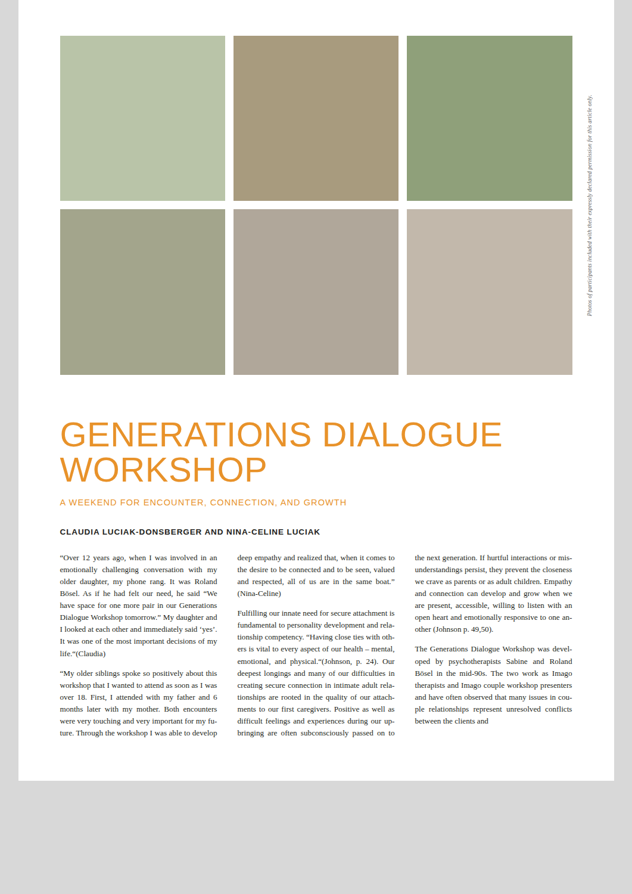Photos of participants included with their expressly declared permission for this article only.
Generations Dialogue
Workshop
A weekend for encounter, connection, and growth
Claudia Luciak-Donsberger and Nina-Celine Luciak
“Over 12 years ago, when I was involved in an emotionally challenging conversation with my older daughter, my phone rang. It was Roland Bösel. As if he had felt our need, he said “We have space for one more pair in our Generations Dialogue Workshop tomorrow.” My daughter and I looked at each other and immediately said ‘yes’. It was one of the most important decisions of my life.“(Claudia)
“My older siblings spoke so positively about this workshop that I wanted to attend as soon as I was over 18. First, I attended with my father and 6 months later with my mother. Both encounters were very touching and very important for my future. Through the workshop I was able to develop deep empathy and realized that, when it comes to the desire to be connected and to be seen, valued and respected, all of us are in the same boat.” (Nina-Celine)
Fulfilling our innate need for secure attachment is fundamental to personality development and relationship competency. “Having close ties with others is vital to every aspect of our health – mental, emotional, and physical.“(Johnson, p. 24). Our deepest longings and many of our difficulties in creating secure connection in intimate adult relationships are rooted in the quality of our attachments to our first caregivers. Positive as well as difficult feelings and experiences during our upbringing are often subconsciously passed on to the next generation. If hurtful interactions or misunderstandings persist, they prevent the closeness we crave as parents or as adult children. Empathy and connection can develop and grow when we are present, accessible, willing to listen with an open heart and emotionally responsive to one another (Johnson p. 49,50).
The Generations Dialogue Workshop was developed by psychotherapists Sabine and Roland Bösel in the mid-90s. The two work as Imago therapists and Imago couple workshop presenters and have often observed that many issues in couple relationships represent unresolved conflicts between the clients and